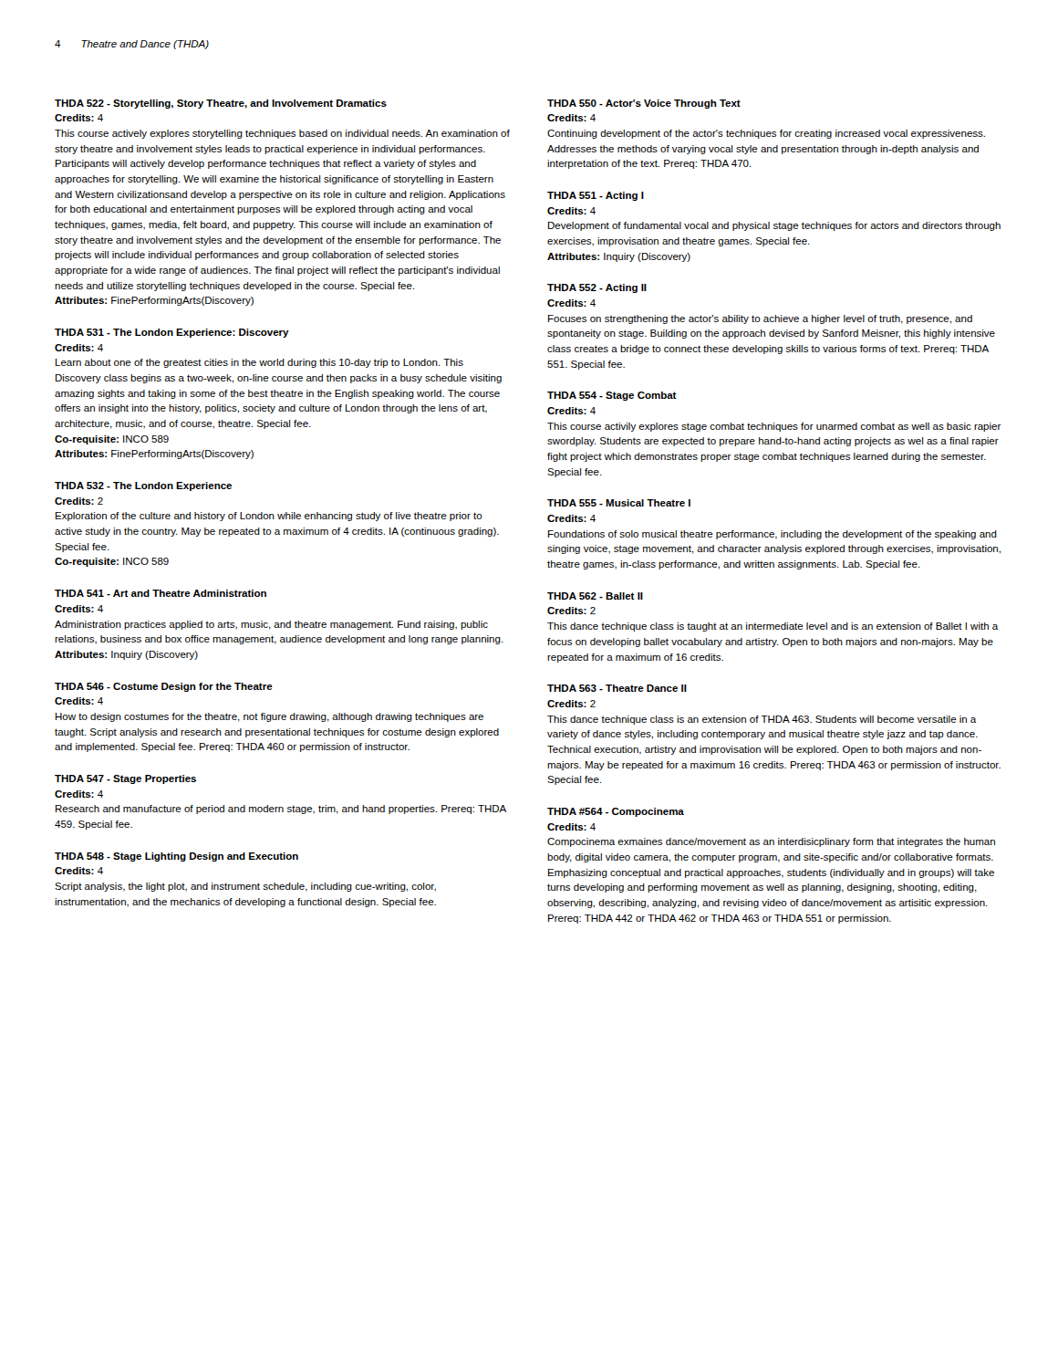4 Theatre and Dance (THDA)
THDA 522 - Storytelling, Story Theatre, and Involvement Dramatics
Credits: 4
This course actively explores storytelling techniques based on individual needs. An examination of story theatre and involvement styles leads to practical experience in individual performances. Participants will actively develop performance techniques that reflect a variety of styles and approaches for storytelling. We will examine the historical significance of storytelling in Eastern and Western civilizationsand develop a perspective on its role in culture and religion. Applications for both educational and entertainment purposes will be explored through acting and vocal techniques, games, media, felt board, and puppetry. This course will include an examination of story theatre and involvement styles and the development of the ensemble for performance. The projects will include individual performances and group collaboration of selected stories appropriate for a wide range of audiences. The final project will reflect the participant's individual needs and utilize storytelling techniques developed in the course. Special fee.
Attributes: FinePerformingArts(Discovery)
THDA 531 - The London Experience: Discovery
Credits: 4
Learn about one of the greatest cities in the world during this 10-day trip to London. This Discovery class begins as a two-week, on-line course and then packs in a busy schedule visiting amazing sights and taking in some of the best theatre in the English speaking world. The course offers an insight into the history, politics, society and culture of London through the lens of art, architecture, music, and of course, theatre. Special fee.
Co-requisite: INCO 589
Attributes: FinePerformingArts(Discovery)
THDA 532 - The London Experience
Credits: 2
Exploration of the culture and history of London while enhancing study of live theatre prior to active study in the country. May be repeated to a maximum of 4 credits. IA (continuous grading). Special fee.
Co-requisite: INCO 589
THDA 541 - Art and Theatre Administration
Credits: 4
Administration practices applied to arts, music, and theatre management. Fund raising, public relations, business and box office management, audience development and long range planning.
Attributes: Inquiry (Discovery)
THDA 546 - Costume Design for the Theatre
Credits: 4
How to design costumes for the theatre, not figure drawing, although drawing techniques are taught. Script analysis and research and presentational techniques for costume design explored and implemented. Special fee. Prereq: THDA 460 or permission of instructor.
THDA 547 - Stage Properties
Credits: 4
Research and manufacture of period and modern stage, trim, and hand properties. Prereq: THDA 459. Special fee.
THDA 548 - Stage Lighting Design and Execution
Credits: 4
Script analysis, the light plot, and instrument schedule, including cue-writing, color, instrumentation, and the mechanics of developing a functional design. Special fee.
THDA 550 - Actor's Voice Through Text
Credits: 4
Continuing development of the actor's techniques for creating increased vocal expressiveness. Addresses the methods of varying vocal style and presentation through in-depth analysis and interpretation of the text. Prereq: THDA 470.
THDA 551 - Acting I
Credits: 4
Development of fundamental vocal and physical stage techniques for actors and directors through exercises, improvisation and theatre games. Special fee.
Attributes: Inquiry (Discovery)
THDA 552 - Acting II
Credits: 4
Focuses on strengthening the actor's ability to achieve a higher level of truth, presence, and spontaneity on stage. Building on the approach devised by Sanford Meisner, this highly intensive class creates a bridge to connect these developing skills to various forms of text. Prereq: THDA 551. Special fee.
THDA 554 - Stage Combat
Credits: 4
This course activily explores stage combat techniques for unarmed combat as well as basic rapier swordplay. Students are expected to prepare hand-to-hand acting projects as wel as a final rapier fight project which demonstrates proper stage combat techniques learned during the semester. Special fee.
THDA 555 - Musical Theatre I
Credits: 4
Foundations of solo musical theatre performance, including the development of the speaking and singing voice, stage movement, and character analysis explored through exercises, improvisation, theatre games, in-class performance, and written assignments. Lab. Special fee.
THDA 562 - Ballet II
Credits: 2
This dance technique class is taught at an intermediate level and is an extension of Ballet I with a focus on developing ballet vocabulary and artistry. Open to both majors and non-majors. May be repeated for a maximum of 16 credits.
THDA 563 - Theatre Dance II
Credits: 2
This dance technique class is an extension of THDA 463. Students will become versatile in a variety of dance styles, including contemporary and musical theatre style jazz and tap dance. Technical execution, artistry and improvisation will be explored. Open to both majors and non-majors. May be repeated for a maximum 16 credits. Prereq: THDA 463 or permission of instructor. Special fee.
THDA #564 - Compocinema
Credits: 4
Compocinema exmaines dance/movement as an interdisicplinary form that integrates the human body, digital video camera, the computer program, and site-specific and/or collaborative formats. Emphasizing conceptual and practical approaches, students (individually and in groups) will take turns developing and performing movement as well as planning, designing, shooting, editing, observing, describing, analyzing, and revising video of dance/movement as artisitic expression. Prereq: THDA 442 or THDA 462 or THDA 463 or THDA 551 or permission.